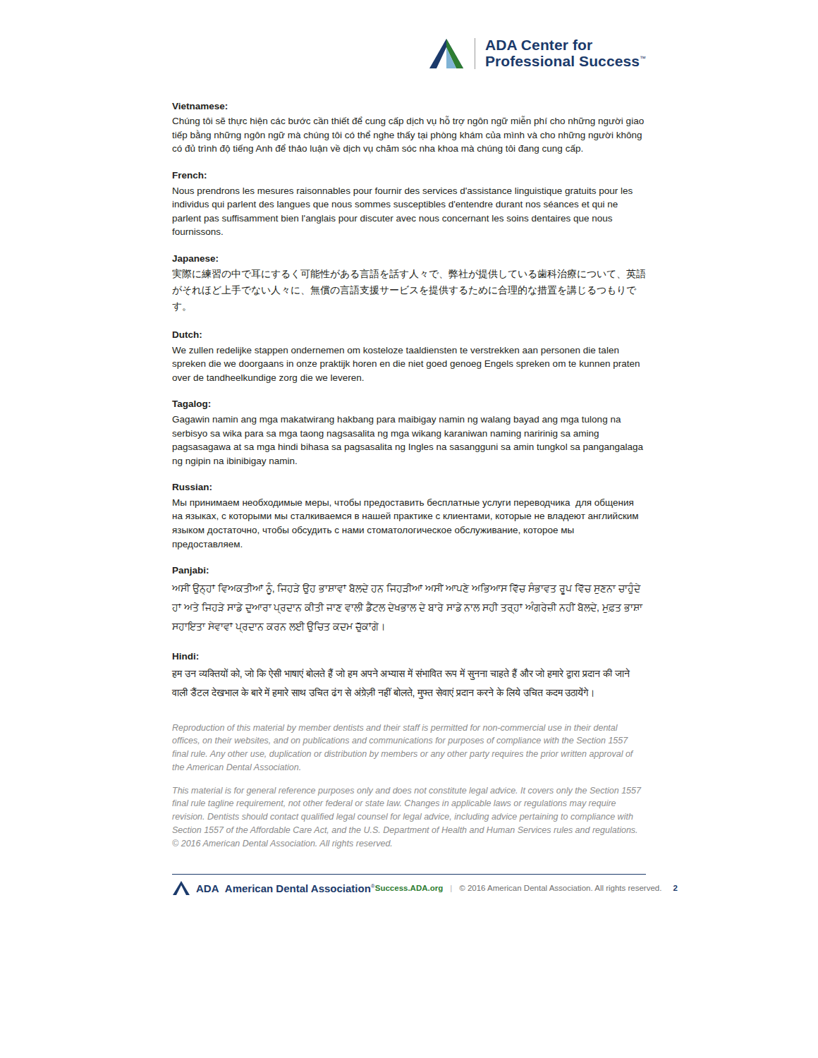ADA Center for Professional Success™
Vietnamese:
Chúng tôi sẽ thực hiện các bước cần thiết để cung cấp dịch vụ hỗ trợ ngôn ngữ miễn phí cho những người giao tiếp bằng những ngôn ngữ mà chúng tôi có thể nghe thấy tại phòng khám của mình và cho những người không có đủ trình độ tiếng Anh để thảo luận về dịch vụ chăm sóc nha khoa mà chúng tôi đang cung cấp.
French:
Nous prendrons les mesures raisonnables pour fournir des services d'assistance linguistique gratuits pour les individus qui parlent des langues que nous sommes susceptibles d'entendre durant nos séances et qui ne parlent pas suffisamment bien l'anglais pour discuter avec nous concernant les soins dentaires que nous fournissons.
Japanese:
実際に練習の中で耳にするく可能性がある言語を話す人々で、弊社が提供している歯科治療について、英語がそれほど上手でない人々に、無償の言語支援サービスを提供するために合理的な措置を講じるつもりです。
Dutch:
We zullen redelijke stappen ondernemen om kosteloze taaldiensten te verstrekken aan personen die talen spreken die we doorgaans in onze praktijk horen en die niet goed genoeg Engels spreken om te kunnen praten over de tandheelkundige zorg die we leveren.
Tagalog:
Gagawin namin ang mga makatwirang hakbang para maibigay namin ng walang bayad ang mga tulong na serbisyo sa wika para sa mga taong nagsasalita ng mga wikang karaniwan naming naririnig sa aming pagsasagawa at sa mga hindi bihasa sa pagsasalita ng Ingles na sasangguni sa amin tungkol sa pangangalaga ng ngipin na ibinibigay namin.
Russian:
Мы принимаем необходимые меры, чтобы предоставить бесплатные услуги переводчика для общения на языках, с которыми мы сталкиваемся в нашей практике с клиентами, которые не владеют английским языком достаточно, чтобы обсудить с нами стоматологическое обслуживание, которое мы предоставляем.
Panjabi:
ਅਸੀਂ ਉਨ੍ਹਾਂ ਵਿਅਕਤੀਆਂ ਨੂੰ, ਜਿਹੜੇ ਉਹ ਭਾਸ਼ਾਵਾਂ ਬੋਲਦੇ ਹਨ ਜਿਹੜੀਆਂ ਅਸੀਂ ਆਪਣੇ ਅਭਿਆਸ ਵਿੱਚ ਸੰਭਾਵਤ ਰੂਪ ਵਿੱਚ ਸੁਣਨਾ ਚਾਹੁੰਦੇ ਹਾਂ ਅਤੇ ਜਿਹੜੇ ਸਾਡੇ ਦੁਆਰਾ ਪ੍ਰਦਾਨ ਕੀਤੀ ਜਾਣ ਵਾਲੀ ਡੈਂਟਲ ਦੇਖਭਾਲ ਦੇ ਬਾਰੇ ਸਾਡੇ ਨਾਲ ਸਹੀ ਤਰ੍ਹਾਂ ਅੰਗਰੇਜ਼ੀ ਨਹੀਂ ਬੋਲਦੇ, ਮੁਫ਼ਤ ਭਾਸ਼ਾ ਸਹਾਇਤਾ ਸੇਵਾਵਾਂ ਪ੍ਰਦਾਨ ਕਰਨ ਲਈ ਉਚਿਤ ਕਦਮ ਚੁੱਕਾਂਗੇ।
Hindi:
हम उन व्यक्तियों को, जो कि ऐसी भाषाएं बोलते हैं जो हम अपने अभ्यास में संभावित रूप में सुनना चाहते हैं और जो हमारे द्वारा प्रदान की जाने वाली डैंटल देखभाल के बारे में हमारे साथ उचित ढंग से अंग्रेज़ी नहीं बोलते, मुफ्त सेवाएं प्रदान करने के लिये उचित कदम उठायेंगे।
Reproduction of this material by member dentists and their staff is permitted for non-commercial use in their dental offices, on their websites, and on publications and communications for purposes of compliance with the Section 1557 final rule. Any other use, duplication or distribution by members or any other party requires the prior written approval of the American Dental Association.
This material is for general reference purposes only and does not constitute legal advice. It covers only the Section 1557 final rule tagline requirement, not other federal or state law. Changes in applicable laws or regulations may require revision. Dentists should contact qualified legal counsel for legal advice, including advice pertaining to compliance with Section 1557 of the Affordable Care Act, and the U.S. Department of Health and Human Services rules and regulations.
© 2016 American Dental Association. All rights reserved.
ADA American Dental Association®
Success.ADA.org | © 2016 American Dental Association. All rights reserved. 2